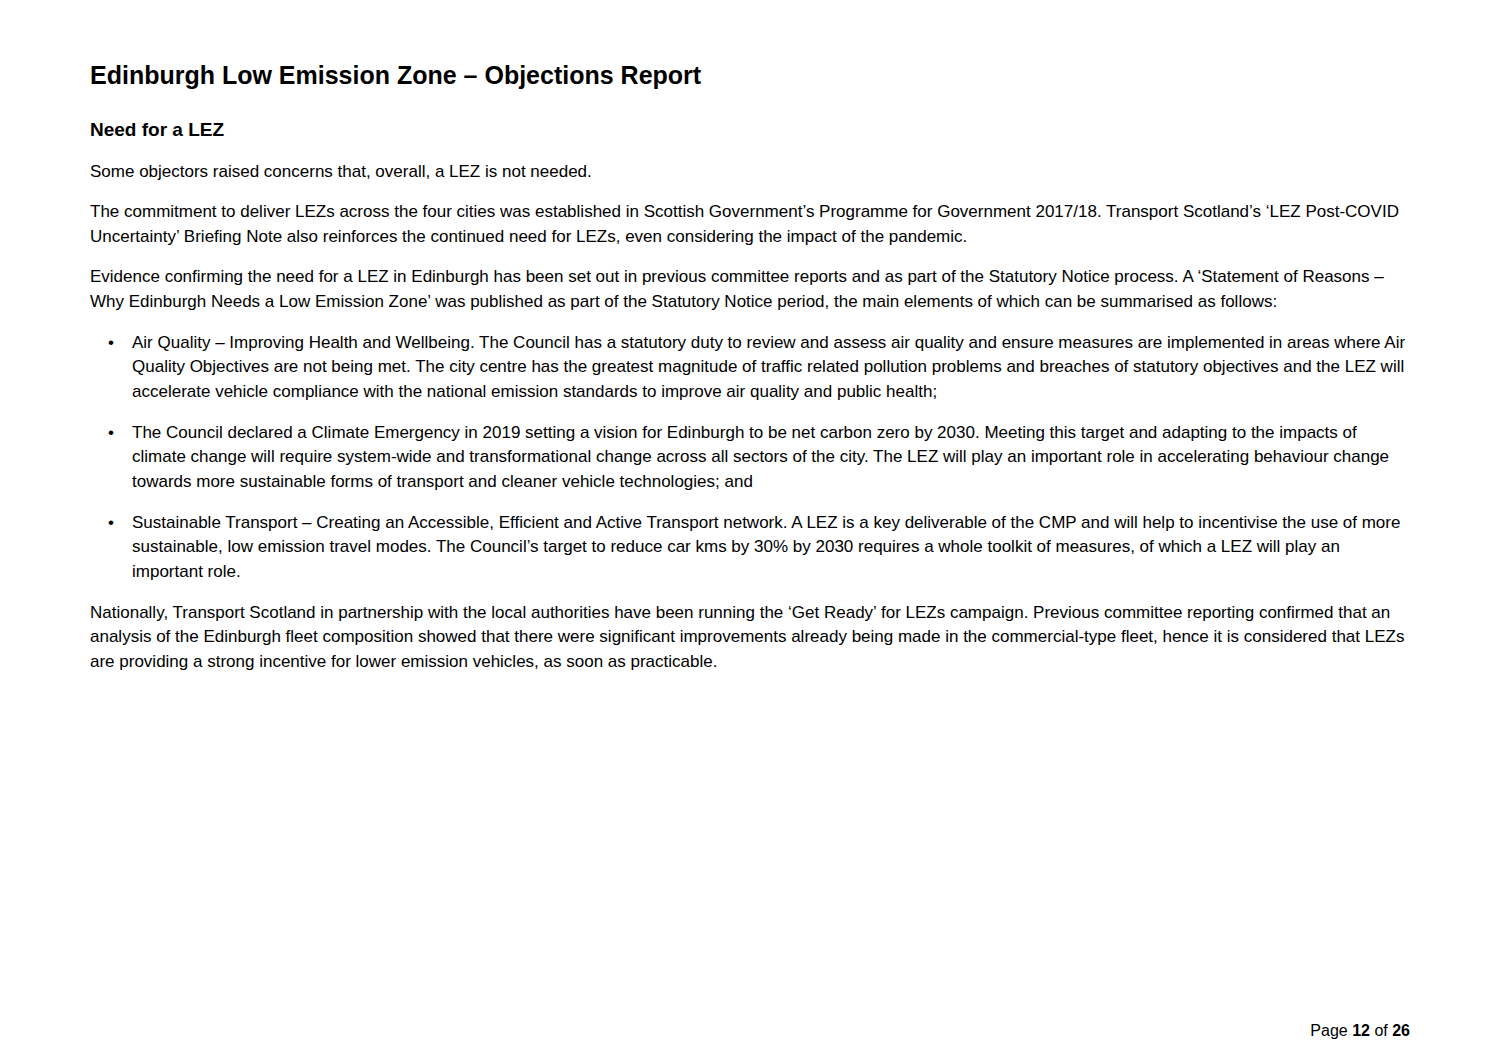Edinburgh Low Emission Zone – Objections Report
Need for a LEZ
Some objectors raised concerns that, overall, a LEZ is not needed.
The commitment to deliver LEZs across the four cities was established in Scottish Government’s Programme for Government 2017/18. Transport Scotland’s ‘LEZ Post-COVID Uncertainty’ Briefing Note also reinforces the continued need for LEZs, even considering the impact of the pandemic.
Evidence confirming the need for a LEZ in Edinburgh has been set out in previous committee reports and as part of the Statutory Notice process. A ‘Statement of Reasons – Why Edinburgh Needs a Low Emission Zone’ was published as part of the Statutory Notice period, the main elements of which can be summarised as follows:
Air Quality – Improving Health and Wellbeing. The Council has a statutory duty to review and assess air quality and ensure measures are implemented in areas where Air Quality Objectives are not being met. The city centre has the greatest magnitude of traffic related pollution problems and breaches of statutory objectives and the LEZ will accelerate vehicle compliance with the national emission standards to improve air quality and public health;
The Council declared a Climate Emergency in 2019 setting a vision for Edinburgh to be net carbon zero by 2030. Meeting this target and adapting to the impacts of climate change will require system-wide and transformational change across all sectors of the city. The LEZ will play an important role in accelerating behaviour change towards more sustainable forms of transport and cleaner vehicle technologies; and
Sustainable Transport – Creating an Accessible, Efficient and Active Transport network. A LEZ is a key deliverable of the CMP and will help to incentivise the use of more sustainable, low emission travel modes. The Council’s target to reduce car kms by 30% by 2030 requires a whole toolkit of measures, of which a LEZ will play an important role.
Nationally, Transport Scotland in partnership with the local authorities have been running the ‘Get Ready’ for LEZs campaign. Previous committee reporting confirmed that an analysis of the Edinburgh fleet composition showed that there were significant improvements already being made in the commercial-type fleet, hence it is considered that LEZs are providing a strong incentive for lower emission vehicles, as soon as practicable.
Page 12 of 26